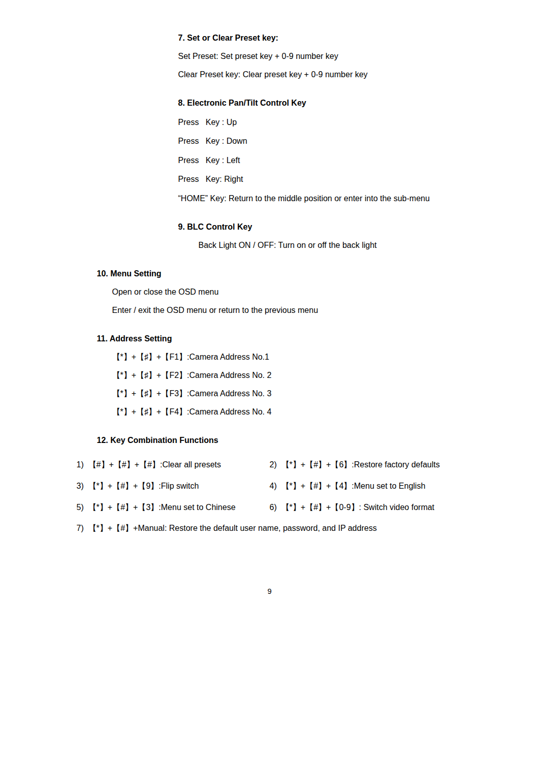7. Set or Clear Preset key:
Set Preset: Set preset key + 0-9 number key
Clear Preset key: Clear preset key + 0-9 number key
8. Electronic Pan/Tilt Control Key
Press Key : Up
Press Key : Down
Press Key : Left
Press Key: Right
“HOME” Key: Return to the middle position or enter into the sub-menu
9. BLC Control Key
Back Light ON / OFF: Turn on or off the back light
10. Menu Setting
Open or close the OSD menu
Enter / exit the OSD menu or return to the previous menu
11. Address Setting
【*】+【♯】+【F1】:Camera Address No.1
【*】+【♯】+【F2】:Camera Address No. 2
【*】+【♯】+【F3】:Camera Address No. 3
【*】+【♯】+【F4】:Camera Address No. 4
12. Key Combination Functions
| 1) 【#】+【#】+【#】:Clear all presets | 2) 【*】+【#】+【6】:Restore factory defaults |
| 3) 【*】+【#】+【9】:Flip switch | 4) 【*】+【#】+【4】:Menu set to English |
| 5) 【*】+【#】+【3】:Menu set to Chinese | 6) 【*】+【#】+【0-9】: Switch video format |
| 7) 【*】+【#】+Manual: Restore the default user name, password, and IP address |
9